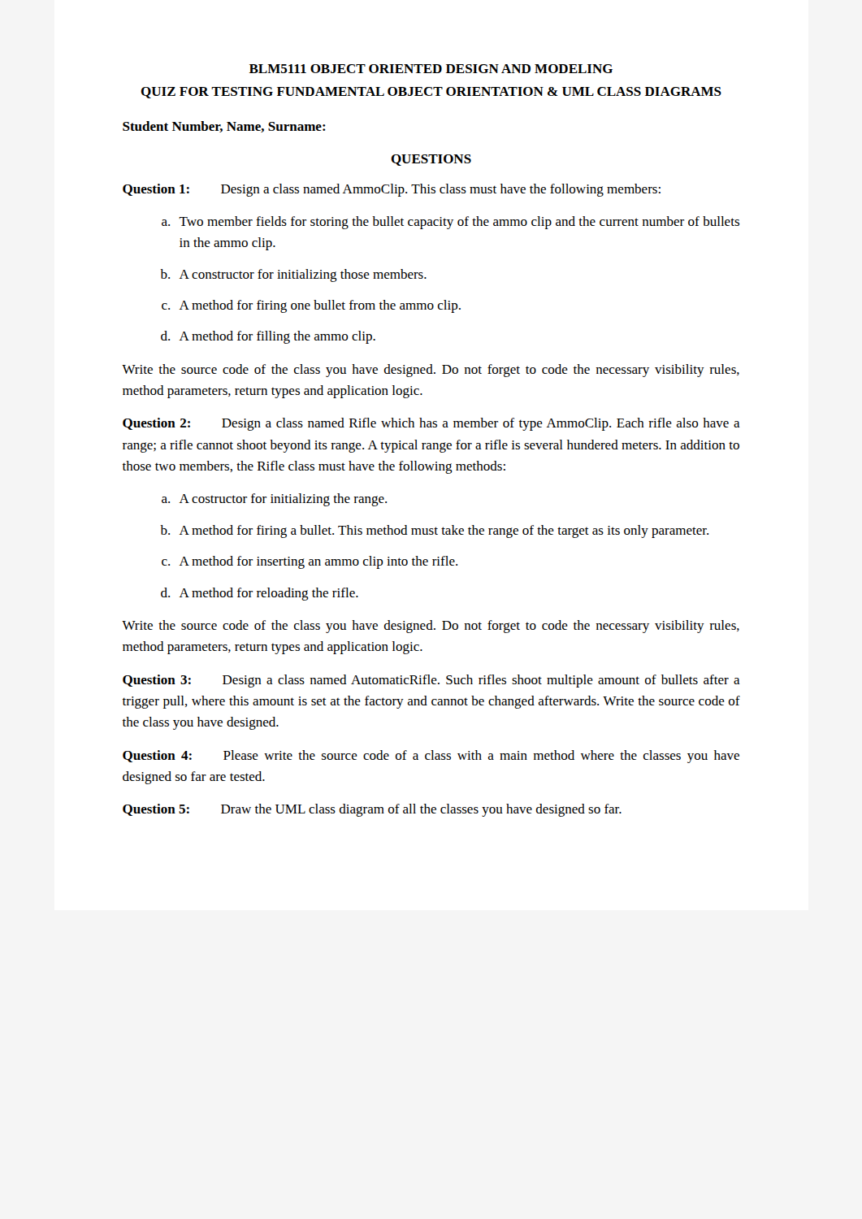BLM5111 OBJECT ORIENTED DESIGN AND MODELING
QUIZ FOR TESTING FUNDAMENTAL OBJECT ORIENTATION & UML CLASS DIAGRAMS
Student Number, Name, Surname:
QUESTIONS
Question 1: Design a class named AmmoClip. This class must have the following members:
Two member fields for storing the bullet capacity of the ammo clip and the current number of bullets in the ammo clip.
A constructor for initializing those members.
A method for firing one bullet from the ammo clip.
A method for filling the ammo clip.
Write the source code of the class you have designed. Do not forget to code the necessary visibility rules, method parameters, return types and application logic.
Question 2: Design a class named Rifle which has a member of type AmmoClip. Each rifle also have a range; a rifle cannot shoot beyond its range. A typical range for a rifle is several hundered meters. In addition to those two members, the Rifle class must have the following methods:
A costructor for initializing the range.
A method for firing a bullet. This method must take the range of the target as its only parameter.
A method for inserting an ammo clip into the rifle.
A method for reloading the rifle.
Write the source code of the class you have designed. Do not forget to code the necessary visibility rules, method parameters, return types and application logic.
Question 3: Design a class named AutomaticRifle. Such rifles shoot multiple amount of bullets after a trigger pull, where this amount is set at the factory and cannot be changed afterwards. Write the source code of the class you have designed.
Question 4: Please write the source code of a class with a main method where the classes you have designed so far are tested.
Question 5: Draw the UML class diagram of all the classes you have designed so far.